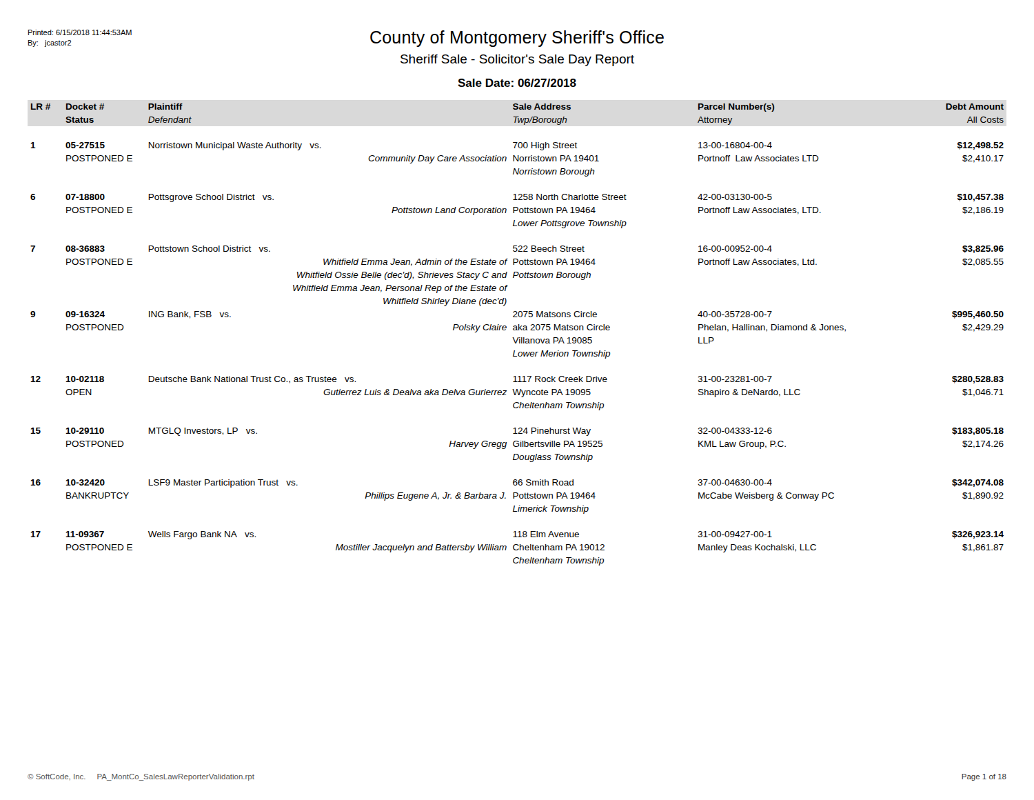Printed: 6/15/2018 11:44:53AM
By: jcastor2
County of Montgomery Sheriff's Office
Sheriff Sale - Solicitor's Sale Day Report
Sale Date: 06/27/2018
| LR # | Docket # | Plaintiff | Sale Address | Parcel Number(s) | Debt Amount |
| --- | --- | --- | --- | --- | --- |
| | Status | Defendant | Twp/Borough | Attorney | All Costs |
| 1 | 05-27515 | Norristown Municipal Waste Authority vs. | 700 High Street | 13-00-16804-00-4 | $12,498.52 |
| | POSTPONED E | Community Day Care Association | Norristown PA 19401 | Portnoff Law Associates LTD | $2,410.17 |
| | | | Norristown Borough | | |
| 6 | 07-18800 | Pottsgrove School District vs. | 1258 North Charlotte Street | 42-00-03130-00-5 | $10,457.38 |
| | POSTPONED E | Pottstown Land Corporation | Pottstown PA 19464 | Portnoff Law Associates, LTD. | $2,186.19 |
| | | | Lower Pottsgrove Township | | |
| 7 | 08-36883 | Pottstown School District vs. | 522 Beech Street | 16-00-00952-00-4 | $3,825.96 |
| | POSTPONED E | Whitfield Emma Jean, Admin of the Estate of | Pottstown PA 19464 | Portnoff Law Associates, Ltd. | $2,085.55 |
| | | Whitfield Ossie Belle (dec'd), Shrieves Stacy C and | Pottstown Borough | | |
| | | Whitfield Emma Jean, Personal Rep of the Estate of | | | |
| | | Whitfield Shirley Diane (dec'd) | | | |
| 9 | 09-16324 | ING Bank, FSB vs. | 2075 Matsons Circle | 40-00-35728-00-7 | $995,460.50 |
| | POSTPONED | Polsky Claire | aka 2075 Matson Circle | Phelan, Hallinan, Diamond & Jones, | $2,429.29 |
| | | | Villanova PA 19085 | LLP | |
| | | | Lower Merion Township | | |
| 12 | 10-02118 | Deutsche Bank National Trust Co., as Trustee vs. | 1117 Rock Creek Drive | 31-00-23281-00-7 | $280,528.83 |
| | OPEN | Gutierrez Luis & Dealva aka Delva Gurierrez | Wyncote PA 19095 | Shapiro & DeNardo, LLC | $1,046.71 |
| | | | Cheltenham Township | | |
| 15 | 10-29110 | MTGLQ Investors, LP vs. | 124 Pinehurst Way | 32-00-04333-12-6 | $183,805.18 |
| | POSTPONED | Harvey Gregg | Gilbertsville PA 19525 | KML Law Group, P.C. | $2,174.26 |
| | | | Douglass Township | | |
| 16 | 10-32420 | LSF9 Master Participation Trust vs. | 66 Smith Road | 37-00-04630-00-4 | $342,074.08 |
| | BANKRUPTCY | Phillips Eugene A, Jr. & Barbara J. | Pottstown PA 19464 | McCabe Weisberg & Conway PC | $1,890.92 |
| | | | Limerick Township | | |
| 17 | 11-09367 | Wells Fargo Bank NA vs. | 118 Elm Avenue | 31-00-09427-00-1 | $326,923.14 |
| | POSTPONED E | Mostiller Jacquelyn and Battersby William | Cheltenham PA 19012 | Manley Deas Kochalski, LLC | $1,861.87 |
| | | | Cheltenham Township | | |
© SoftCode, Inc. PA_MontCo_SalesLawReporterValidation.rpt
Page 1 of 18